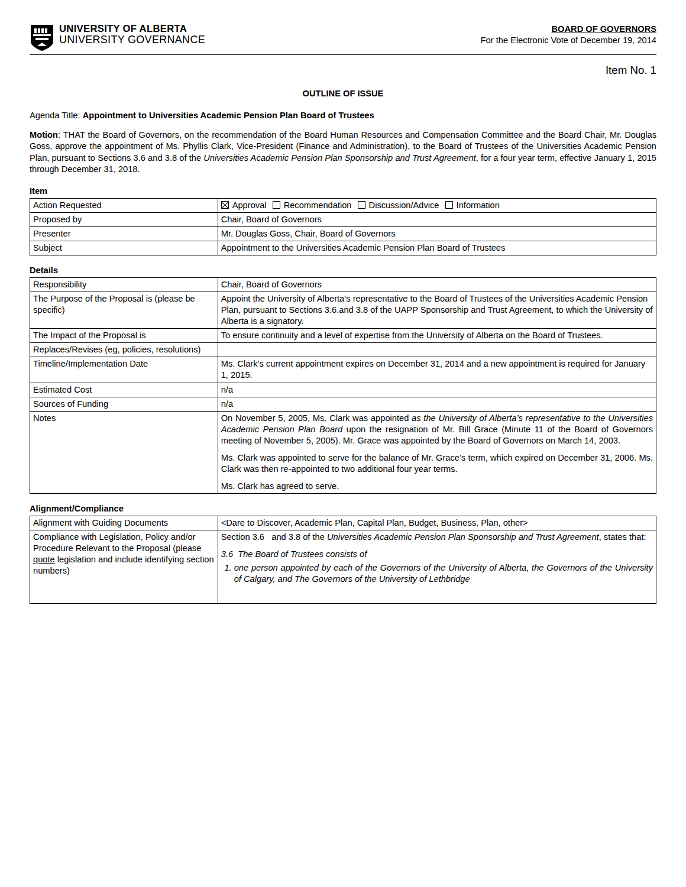UNIVERSITY OF ALBERTA
UNIVERSITY GOVERNANCE
BOARD OF GOVERNORS
For the Electronic Vote of December 19, 2014
Item No. 1
OUTLINE OF ISSUE
Agenda Title: Appointment to Universities Academic Pension Plan Board of Trustees
Motion: THAT the Board of Governors, on the recommendation of the Board Human Resources and Compensation Committee and the Board Chair, Mr. Douglas Goss, approve the appointment of Ms. Phyllis Clark, Vice-President (Finance and Administration), to the Board of Trustees of the Universities Academic Pension Plan, pursuant to Sections 3.6 and 3.8 of the Universities Academic Pension Plan Sponsorship and Trust Agreement, for a four year term, effective January 1, 2015 through December 31, 2018.
Item
| Action Requested | Approval Recommendation Discussion/Advice Information |
| Proposed by | Chair, Board of Governors |
| Presenter | Mr. Douglas Goss, Chair, Board of Governors |
| Subject | Appointment to the Universities Academic Pension Plan Board of Trustees |
Details
| Responsibility | Chair, Board of Governors |
| The Purpose of the Proposal is (please be specific) | Appoint the University of Alberta’s representative to the Board of Trustees of the Universities Academic Pension Plan, pursuant to Sections 3.6.and 3.8 of the UAPP Sponsorship and Trust Agreement, to which the University of Alberta is a signatory. |
| The Impact of the Proposal is | To ensure continuity and a level of expertise from the University of Alberta on the Board of Trustees. |
| Replaces/Revises (eg, policies, resolutions) | |
| Timeline/Implementation Date | Ms. Clark’s current appointment expires on December 31, 2014 and a new appointment is required for January 1, 2015. |
| Estimated Cost | n/a |
| Sources of Funding | n/a |
| Notes | On November 5, 2005, Ms. Clark was appointed as the University of Alberta’s representative to the Universities Academic Pension Plan Board upon the resignation of Mr. Bill Grace (Minute 11 of the Board of Governors meeting of November 5, 2005). Mr. Grace was appointed by the Board of Governors on March 14, 2003. Ms. Clark was appointed to serve for the balance of Mr. Grace’s term, which expired on December 31, 2006. Ms. Clark was then re-appointed to two additional four year terms. Ms. Clark has agreed to serve. |
Alignment/Compliance
| Alignment with Guiding Documents | <Dare to Discover, Academic Plan, Capital Plan, Budget, Business, Plan, other> |
| Compliance with Legislation, Policy and/or Procedure Relevant to the Proposal (please quote legislation and include identifying section numbers) | Section 3.6 and 3.8 of the Universities Academic Pension Plan Sponsorship and Trust Agreement , states that: 3.6 The Board of Trustees consists of one person appointed by each of the Governors of the University of Alberta, the Governors of the University of Calgary, and The Governors of the University of Lethbridge |